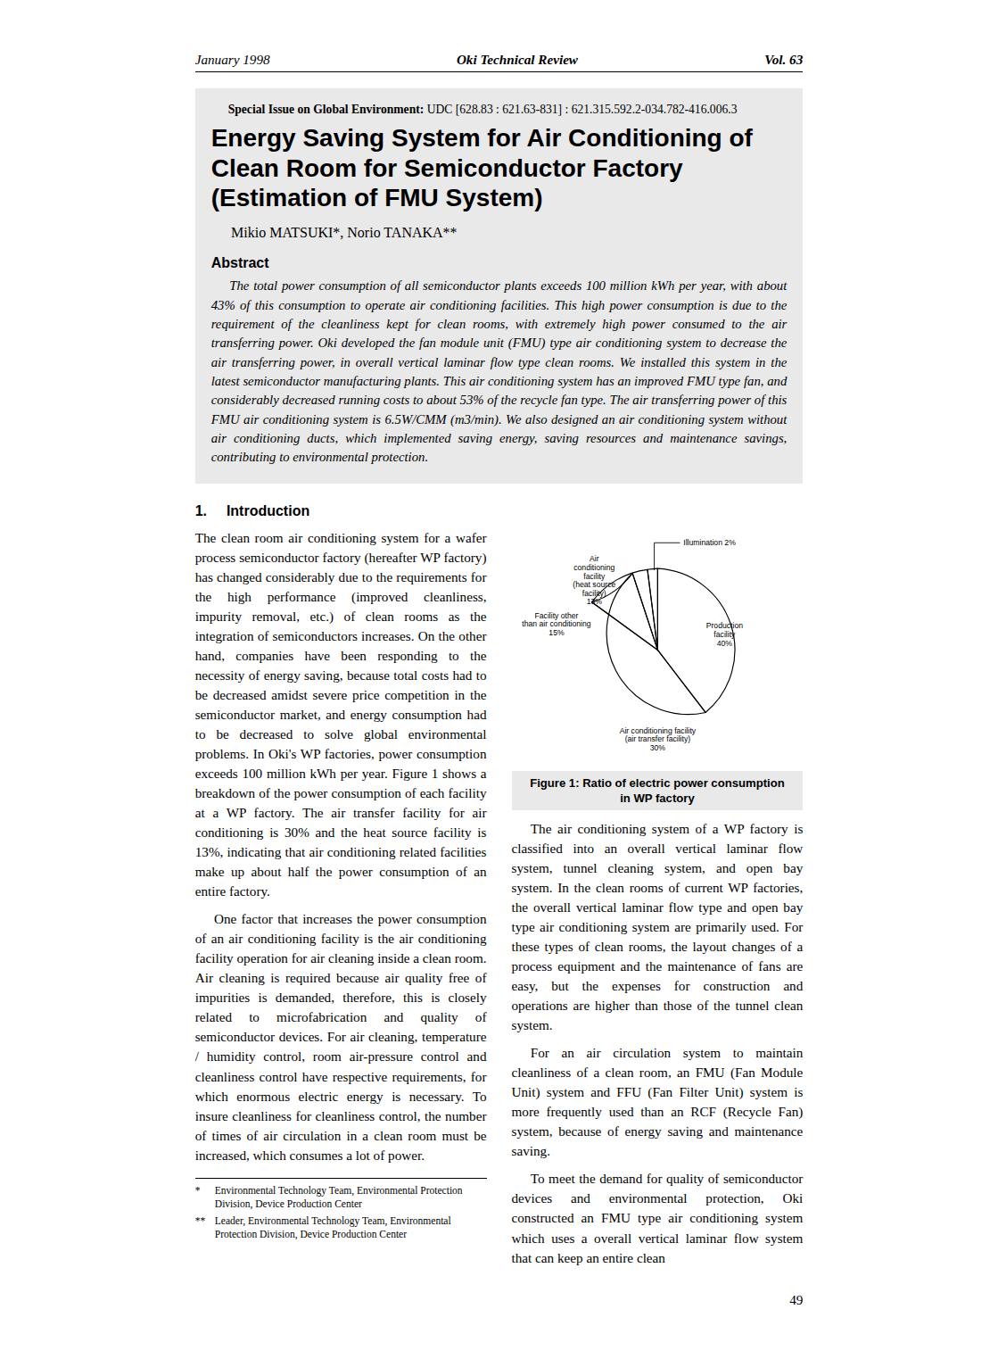January 1998 Oki Technical Review Vol. 63
Special Issue on Global Environment: UDC [628.83 : 621.63-831] : 621.315.592.2-034.782-416.006.3
Energy Saving System for Air Conditioning of Clean Room for Semiconductor Factory (Estimation of FMU System)
Mikio MATSUKI*, Norio TANAKA**
Abstract
The total power consumption of all semiconductor plants exceeds 100 million kWh per year, with about 43% of this consumption to operate air conditioning facilities. This high power consumption is due to the requirement of the cleanliness kept for clean rooms, with extremely high power consumed to the air transferring power. Oki developed the fan module unit (FMU) type air conditioning system to decrease the air transferring power, in overall vertical laminar flow type clean rooms. We installed this system in the latest semiconductor manufacturing plants. This air conditioning system has an improved FMU type fan, and considerably decreased running costs to about 53% of the recycle fan type. The air transferring power of this FMU air conditioning system is 6.5W/CMM (m3/min). We also designed an air conditioning system without air conditioning ducts, which implemented saving energy, saving resources and maintenance savings, contributing to environmental protection.
1. Introduction
The clean room air conditioning system for a wafer process semiconductor factory (hereafter WP factory) has changed considerably due to the requirements for the high performance (improved cleanliness, impurity removal, etc.) of clean rooms as the integration of semiconductors increases. On the other hand, companies have been responding to the necessity of energy saving, because total costs had to be decreased amidst severe price competition in the semiconductor market, and energy consumption had to be decreased to solve global environmental problems. In Oki's WP factories, power consumption exceeds 100 million kWh per year. Figure 1 shows a breakdown of the power consumption of each facility at a WP factory. The air transfer facility for air conditioning is 30% and the heat source facility is 13%, indicating that air conditioning related facilities make up about half the power consumption of an entire factory.
One factor that increases the power consumption of an air conditioning facility is the air conditioning facility operation for air cleaning inside a clean room. Air cleaning is required because air quality free of impurities is demanded, therefore, this is closely related to microfabrication and quality of semiconductor devices. For air cleaning, temperature / humidity control, room air-pressure control and cleanliness control have respective requirements, for which enormous electric energy is necessary. To insure cleanliness for cleanliness control, the number of times of air circulation in a clean room must be increased, which consumes a lot of power.
* Environmental Technology Team, Environmental Protection Division, Device Production Center
** Leader, Environmental Technology Team, Environmental Protection Division, Device Production Center
Illumination 2% Air conditioning facility (heat source facility) 13% Facility other than air conditioning 15% Production facility 40% Air conditioning facility (air transfer facility) 30%
Figure 1: Ratio of electric power consumption
in WP factory
The air conditioning system of a WP factory is classified into an overall vertical laminar flow system, tunnel cleaning system, and open bay system. In the clean rooms of current WP factories, the overall vertical laminar flow type and open bay type air conditioning system are primarily used. For these types of clean rooms, the layout changes of a process equipment and the maintenance of fans are easy, but the expenses for construction and operations are higher than those of the tunnel clean system.
For an air circulation system to maintain cleanliness of a clean room, an FMU (Fan Module Unit) system and FFU (Fan Filter Unit) system is more frequently used than an RCF (Recycle Fan) system, because of energy saving and maintenance saving.
To meet the demand for quality of semiconductor devices and environmental protection, Oki constructed an FMU type air conditioning system which uses a overall vertical laminar flow system that can keep an entire clean
49